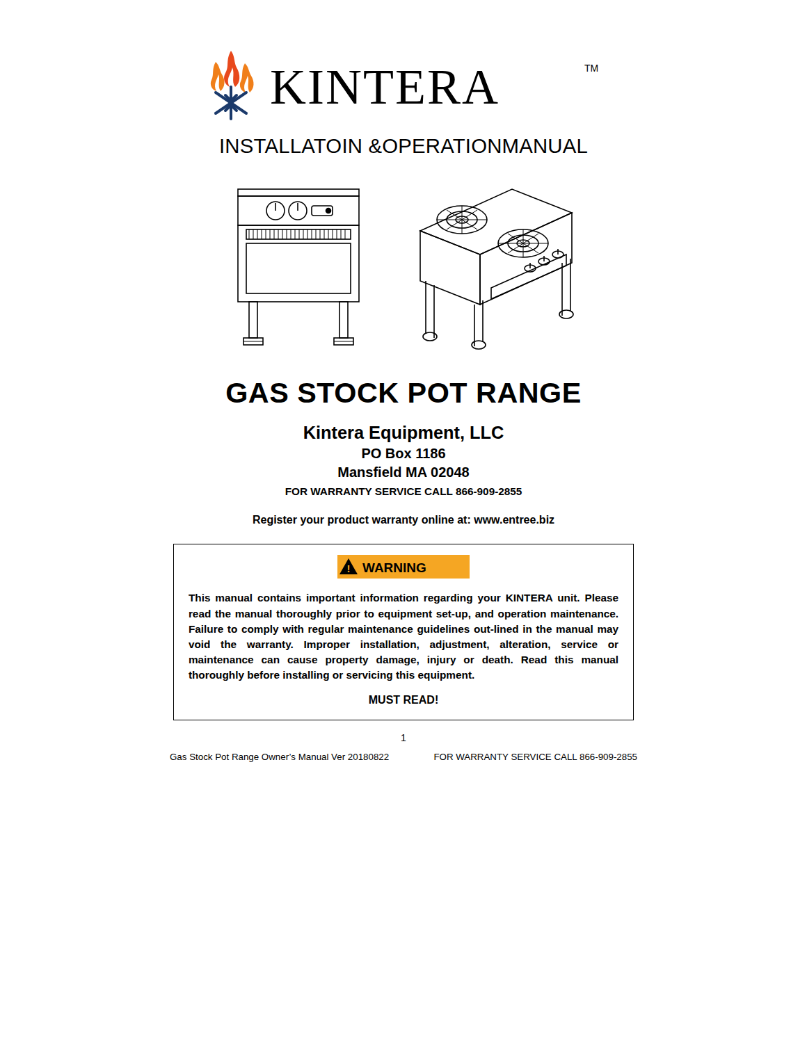KINTERA TM
INSTALLATOIN &OPERATIONMANUAL
GAS STOCK POT RANGE
Kintera Equipment, LLC
PO Box 1186
Mansfield MA 02048
FOR WARRANTY SERVICE CALL 866-909-2855
Register your product warranty online at: www.entree.biz
! WARNING
This manual contains important information regarding your KINTERA unit. Please read the manual thoroughly prior to equipment set-up, and operation maintenance. Failure to comply with regular maintenance guidelines out-lined in the manual may void the warranty. Improper installation, adjustment, alteration, service or maintenance can cause property damage, injury or death. Read this manual thoroughly before installing or servicing this equipment.
MUST READ!
1
Gas Stock Pot Range Owner’s Manual Ver 20180822 FOR WARRANTY SERVICE CALL 866-909-2855